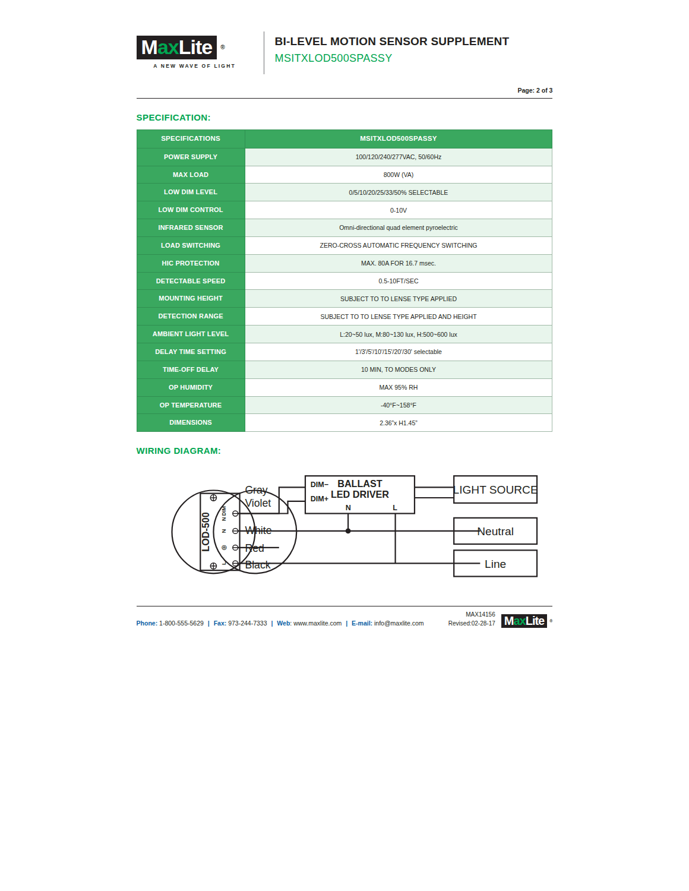Max Lite®
A NEW WAVE OF LIGHT
Bi-Level Motion Sensor Supplement
MSITXLOD500SPASSY
Page: 2 of 3
Specification:
| SPECIFICATIONS | MSITXLOD500SPASSY |
| --- | --- |
| POWER SUPPLY | 100/120/240/277VAC, 50/60Hz |
| MAX LOAD | 800W (VA) |
| LOW DIM LEVEL | 0/5/10/20/25/33/50% SELECTABLE |
| LOW DIM CONTROL | 0-10V |
| INFRARED SENSOR | Omni-directional quad element pyroelectric |
| LOAD SWITCHING | ZERO-CROSS AUTOMATIC FREQUENCY SWITCHING |
| HIC PROTECTION | MAX. 80A FOR 16.7 msec. |
| DETECTABLE SPEED | 0.5-10FT/SEC |
| MOUNTING HEIGHT | SUBJECT TO TO LENSE TYPE APPLIED |
| DETECTION RANGE | SUBJECT TO TO LENSE TYPE APPLIED AND HEIGHT |
| AMBIENT LIGHT LEVEL | L:20~50 lux, M:80~130 lux, H:500~600 lux |
| DELAY TIME SETTING | 1'/3'/5'/10'/15'/20'/30' selectable |
| TIME-OFF DELAY | 10 MIN, TO MODES ONLY |
| OP HUMIDITY | MAX 95% RH |
| OP TEMPERATURE | -40°F~158°F |
| DIMENSIONS | 2.36”x H1.45” |
Wiring Diagram:
Wiring diagram for LOD-500 bi-level motion sensor The LOD-500 sensor has four leads: Gray and Violet to the ballast/LED driver dim minus and dim plus terminals, White to Neutral, Red to the sensor ground, and Black to Line. The ballast/LED driver connects to the light source, with N tied to Neutral and L tied to Line. LOD-500 N DIM N ◎ L Gray Violet White Red Black BALLAST LED DRIVER DIM− DIM+ N L LIGHT SOURCE Neutral Line
Phone: 1-800-555-5629 | Fax: 973-244-7333 | Web: www.maxlite.com | E-mail: info@maxlite.com
MAX14156
Revised:02-28-17
Max Lite®